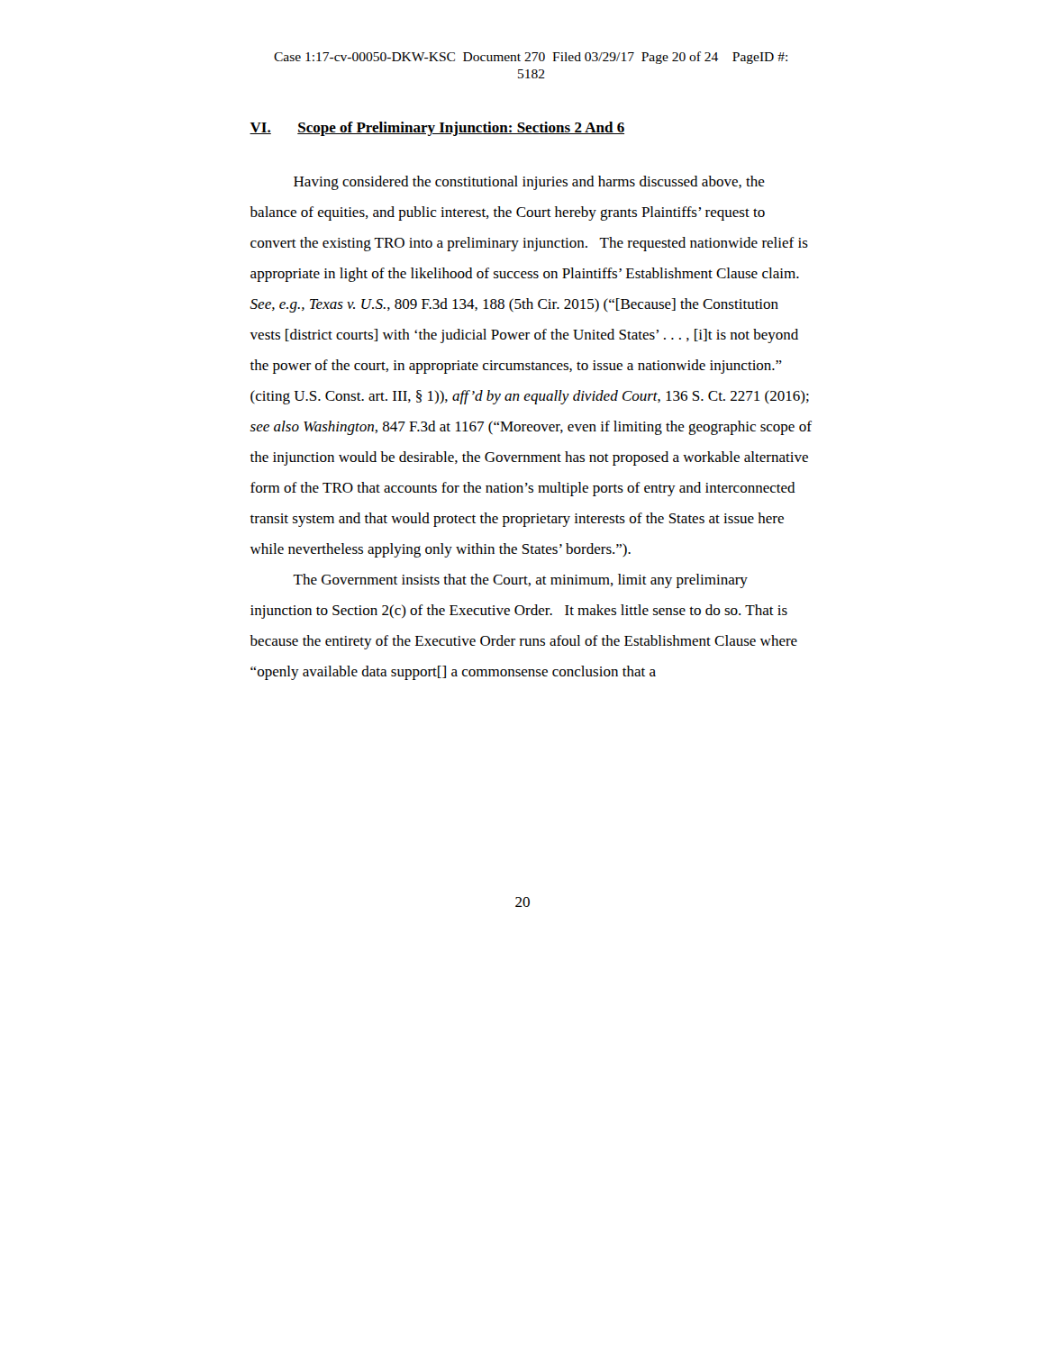Case 1:17-cv-00050-DKW-KSC Document 270 Filed 03/29/17 Page 20 of 24 PageID #: 5182
VI. Scope of Preliminary Injunction: Sections 2 And 6
Having considered the constitutional injuries and harms discussed above, the balance of equities, and public interest, the Court hereby grants Plaintiffs’ request to convert the existing TRO into a preliminary injunction. The requested nationwide relief is appropriate in light of the likelihood of success on Plaintiffs’ Establishment Clause claim. See, e.g., Texas v. U.S., 809 F.3d 134, 188 (5th Cir. 2015) (“[Because] the Constitution vests [district courts] with ‘the judicial Power of the United States’ . . . , [i]t is not beyond the power of the court, in appropriate circumstances, to issue a nationwide injunction.” (citing U.S. Const. art. III, § 1)), aff’d by an equally divided Court, 136 S. Ct. 2271 (2016); see also Washington, 847 F.3d at 1167 (“Moreover, even if limiting the geographic scope of the injunction would be desirable, the Government has not proposed a workable alternative form of the TRO that accounts for the nation’s multiple ports of entry and interconnected transit system and that would protect the proprietary interests of the States at issue here while nevertheless applying only within the States’ borders.”).
The Government insists that the Court, at minimum, limit any preliminary injunction to Section 2(c) of the Executive Order. It makes little sense to do so. That is because the entirety of the Executive Order runs afoul of the Establishment Clause where “openly available data support[] a commonsense conclusion that a
20